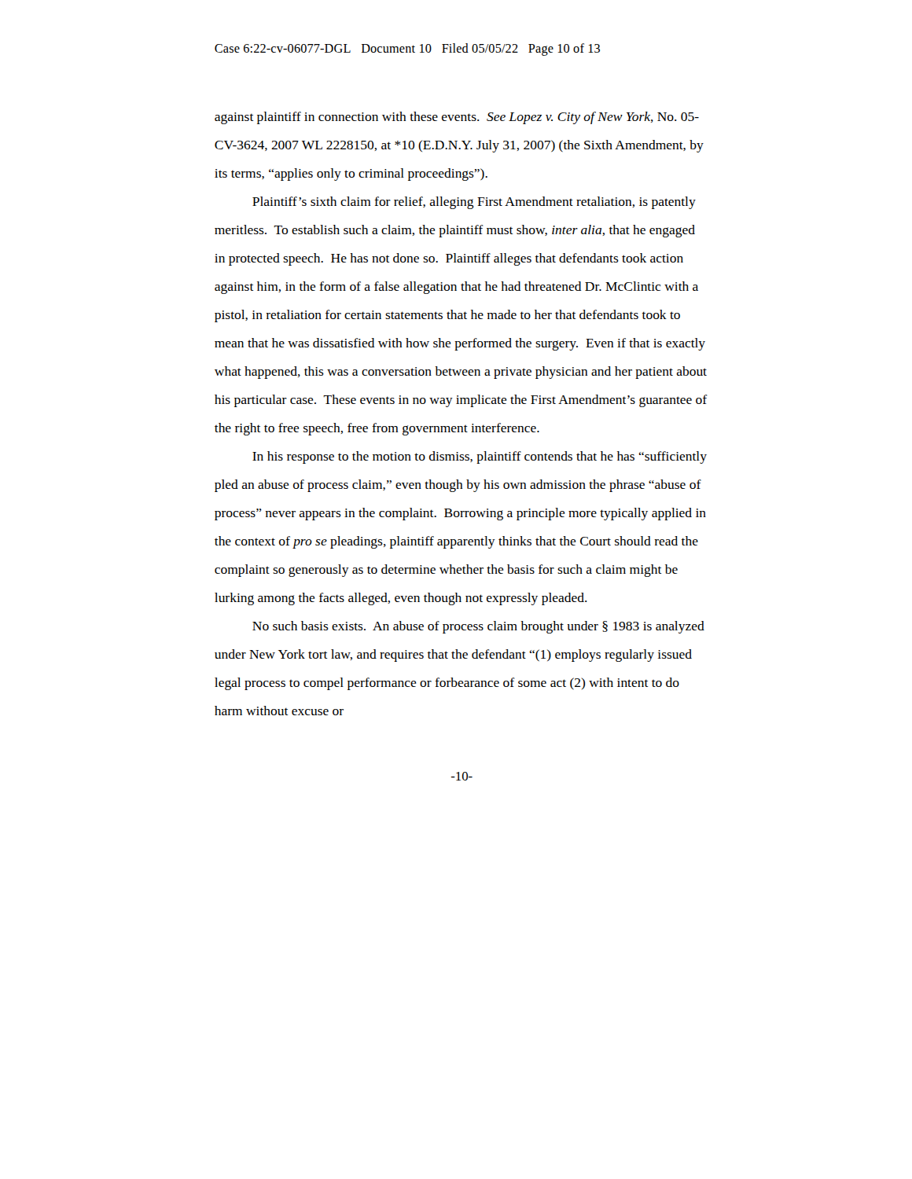Case 6:22-cv-06077-DGL Document 10 Filed 05/05/22 Page 10 of 13
against plaintiff in connection with these events. See Lopez v. City of New York, No. 05-CV-3624, 2007 WL 2228150, at *10 (E.D.N.Y. July 31, 2007) (the Sixth Amendment, by its terms, “applies only to criminal proceedings”).
Plaintiff’s sixth claim for relief, alleging First Amendment retaliation, is patently meritless. To establish such a claim, the plaintiff must show, inter alia, that he engaged in protected speech. He has not done so. Plaintiff alleges that defendants took action against him, in the form of a false allegation that he had threatened Dr. McClintic with a pistol, in retaliation for certain statements that he made to her that defendants took to mean that he was dissatisfied with how she performed the surgery. Even if that is exactly what happened, this was a conversation between a private physician and her patient about his particular case. These events in no way implicate the First Amendment’s guarantee of the right to free speech, free from government interference.
In his response to the motion to dismiss, plaintiff contends that he has “sufficiently pled an abuse of process claim,” even though by his own admission the phrase “abuse of process” never appears in the complaint. Borrowing a principle more typically applied in the context of pro se pleadings, plaintiff apparently thinks that the Court should read the complaint so generously as to determine whether the basis for such a claim might be lurking among the facts alleged, even though not expressly pleaded.
No such basis exists. An abuse of process claim brought under § 1983 is analyzed under New York tort law, and requires that the defendant “(1) employs regularly issued legal process to compel performance or forbearance of some act (2) with intent to do harm without excuse or
-10-